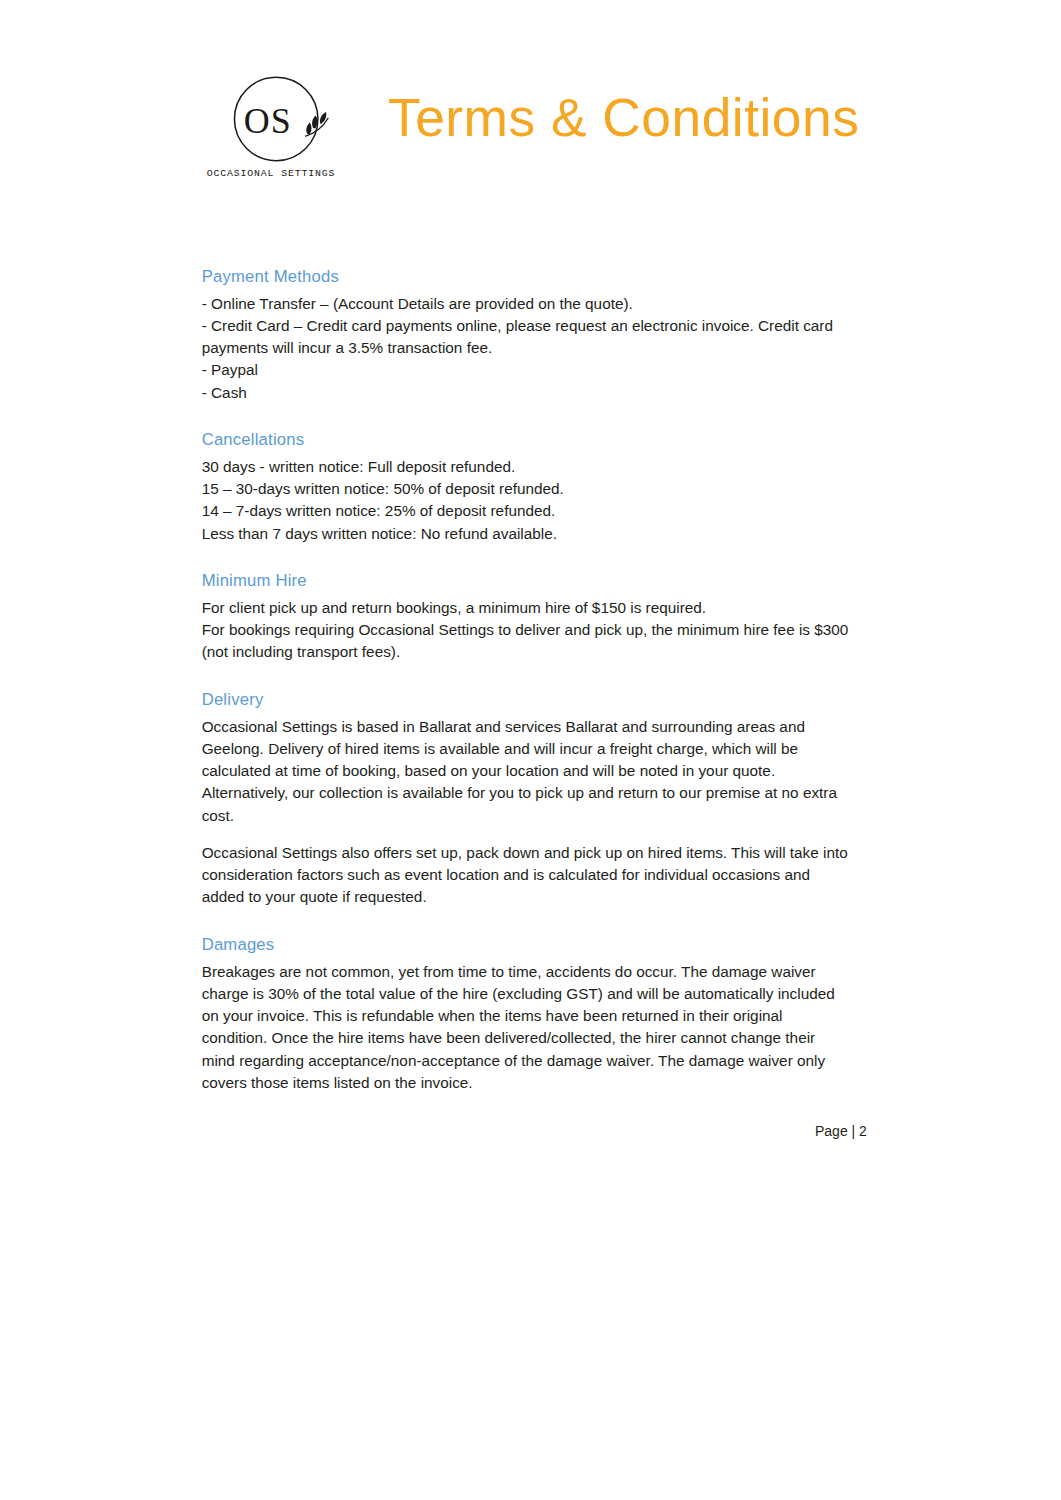OS OCCASIONAL SETTINGS
Terms & Conditions
Payment Methods
Online Transfer – (Account Details are provided on the quote).
Credit Card – Credit card payments online, please request an electronic invoice. Credit card payments will incur a 3.5% transaction fee.
Paypal
Cash
Cancellations
30 days - written notice: Full deposit refunded.
15 – 30-days written notice: 50% of deposit refunded.
14 – 7-days written notice: 25% of deposit refunded.
Less than 7 days written notice: No refund available.
Minimum Hire
For client pick up and return bookings, a minimum hire of $150 is required.
For bookings requiring Occasional Settings to deliver and pick up, the minimum hire fee is $300 (not including transport fees).
Delivery
Occasional Settings is based in Ballarat and services Ballarat and surrounding areas and Geelong. Delivery of hired items is available and will incur a freight charge, which will be calculated at time of booking, based on your location and will be noted in your quote. Alternatively, our collection is available for you to pick up and return to our premise at no extra cost.
Occasional Settings also offers set up, pack down and pick up on hired items. This will take into consideration factors such as event location and is calculated for individual occasions and added to your quote if requested.
Damages
Breakages are not common, yet from time to time, accidents do occur. The damage waiver charge is 30% of the total value of the hire (excluding GST) and will be automatically included on your invoice. This is refundable when the items have been returned in their original condition. Once the hire items have been delivered/collected, the hirer cannot change their mind regarding acceptance/non-acceptance of the damage waiver. The damage waiver only covers those items listed on the invoice.
Page | 2